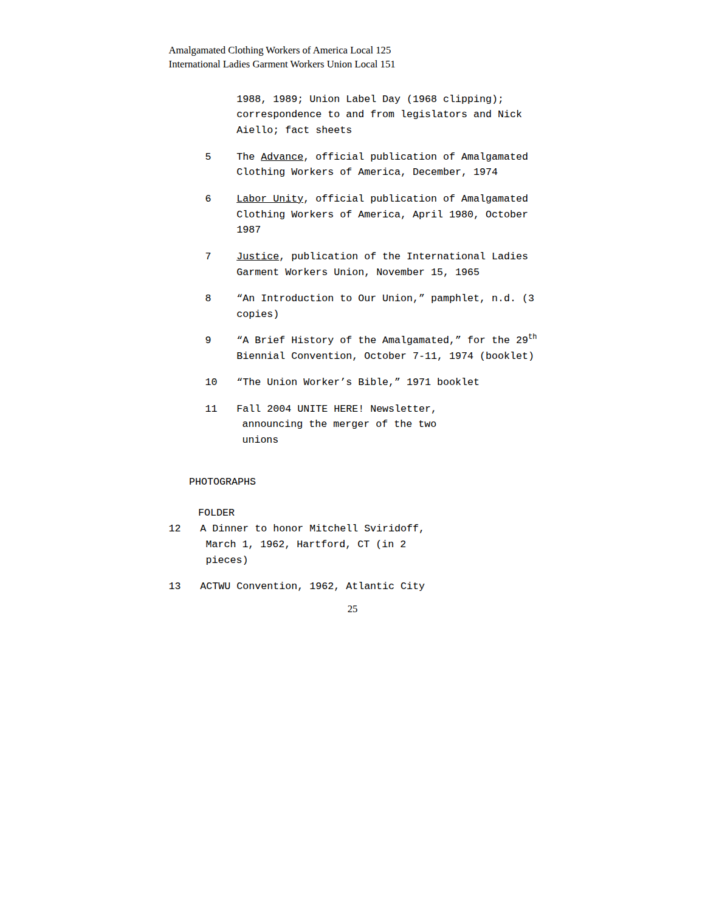Amalgamated Clothing Workers of America Local 125
International Ladies Garment Workers Union Local 151
1988, 1989; Union Label Day (1968 clipping); correspondence to and from legislators and Nick Aiello; fact sheets
5 The Advance, official publication of Amalgamated Clothing Workers of America, December, 1974
6 Labor Unity, official publication of Amalgamated Clothing Workers of America, April 1980, October 1987
7 Justice, publication of the International Ladies Garment Workers Union, November 15, 1965
8 “An Introduction to Our Union,” pamphlet, n.d. (3 copies)
9 “A Brief History of the Amalgamated,” for the 29th Biennial Convention, October 7-11, 1974 (booklet)
10 “The Union Worker’s Bible,” 1971 booklet
11 Fall 2004 UNITE HERE! Newsletter,
announcing the merger of the two
unions
PHOTOGRAPHS
FOLDER
12 A Dinner to honor Mitchell Sviridoff,
March 1, 1962, Hartford, CT (in 2
pieces)
13 ACTWU Convention, 1962, Atlantic City
25